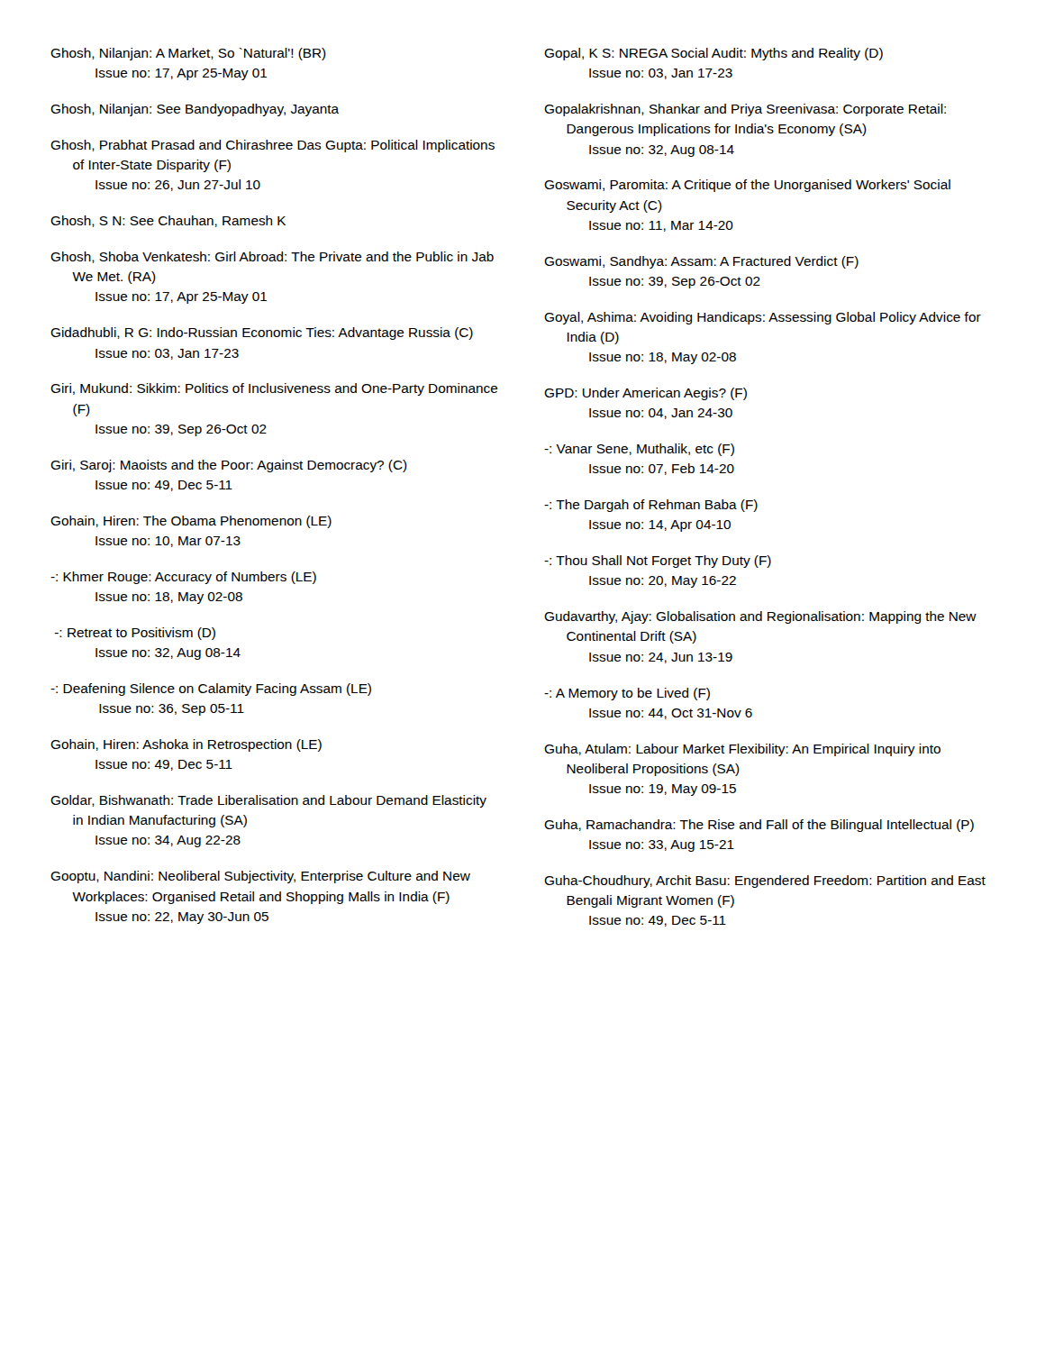Ghosh, Nilanjan: A Market, So `Natural'! (BR) Issue no: 17, Apr 25-May 01
Ghosh, Nilanjan: See Bandyopadhyay, Jayanta
Ghosh, Prabhat Prasad and Chirashree Das Gupta: Political Implications of Inter-State Disparity (F) Issue no: 26, Jun 27-Jul 10
Ghosh, S N: See Chauhan, Ramesh K
Ghosh, Shoba Venkatesh: Girl Abroad: The Private and the Public in Jab We Met. (RA) Issue no: 17, Apr 25-May 01
Gidadhubli, R G: Indo-Russian Economic Ties: Advantage Russia (C) Issue no: 03, Jan 17-23
Giri, Mukund: Sikkim: Politics of Inclusiveness and One-Party Dominance (F) Issue no: 39, Sep 26-Oct 02
Giri, Saroj: Maoists and the Poor: Against Democracy? (C) Issue no: 49, Dec 5-11
Gohain, Hiren: The Obama Phenomenon (LE) Issue no: 10, Mar 07-13
-: Khmer Rouge: Accuracy of Numbers (LE) Issue no: 18, May 02-08
-: Retreat to Positivism (D) Issue no: 32, Aug 08-14
-: Deafening Silence on Calamity Facing Assam (LE) Issue no: 36, Sep 05-11
Gohain, Hiren: Ashoka in Retrospection (LE) Issue no: 49, Dec 5-11
Goldar, Bishwanath: Trade Liberalisation and Labour Demand Elasticity in Indian Manufacturing (SA) Issue no: 34, Aug 22-28
Gooptu, Nandini: Neoliberal Subjectivity, Enterprise Culture and New Workplaces: Organised Retail and Shopping Malls in India (F) Issue no: 22, May 30-Jun 05
Gopal, K S: NREGA Social Audit: Myths and Reality (D) Issue no: 03, Jan 17-23
Gopalakrishnan, Shankar and Priya Sreenivasa: Corporate Retail: Dangerous Implications for India's Economy (SA) Issue no: 32, Aug 08-14
Goswami, Paromita: A Critique of the Unorganised Workers' Social Security Act (C) Issue no: 11, Mar 14-20
Goswami, Sandhya: Assam: A Fractured Verdict (F) Issue no: 39, Sep 26-Oct 02
Goyal, Ashima: Avoiding Handicaps: Assessing Global Policy Advice for India (D) Issue no: 18, May 02-08
GPD: Under American Aegis? (F) Issue no: 04, Jan 24-30
-: Vanar Sene, Muthalik, etc (F) Issue no: 07, Feb 14-20
-: The Dargah of Rehman Baba (F) Issue no: 14, Apr 04-10
-: Thou Shall Not Forget Thy Duty (F) Issue no: 20, May 16-22
Gudavarthy, Ajay: Globalisation and Regionalisation: Mapping the New Continental Drift (SA) Issue no: 24, Jun 13-19
-: A Memory to be Lived (F) Issue no: 44, Oct 31-Nov 6
Guha, Atulam: Labour Market Flexibility: An Empirical Inquiry into Neoliberal Propositions (SA) Issue no: 19, May 09-15
Guha, Ramachandra: The Rise and Fall of the Bilingual Intellectual (P) Issue no: 33, Aug 15-21
Guha-Choudhury, Archit Basu: Engendered Freedom: Partition and East Bengali Migrant Women (F) Issue no: 49, Dec 5-11